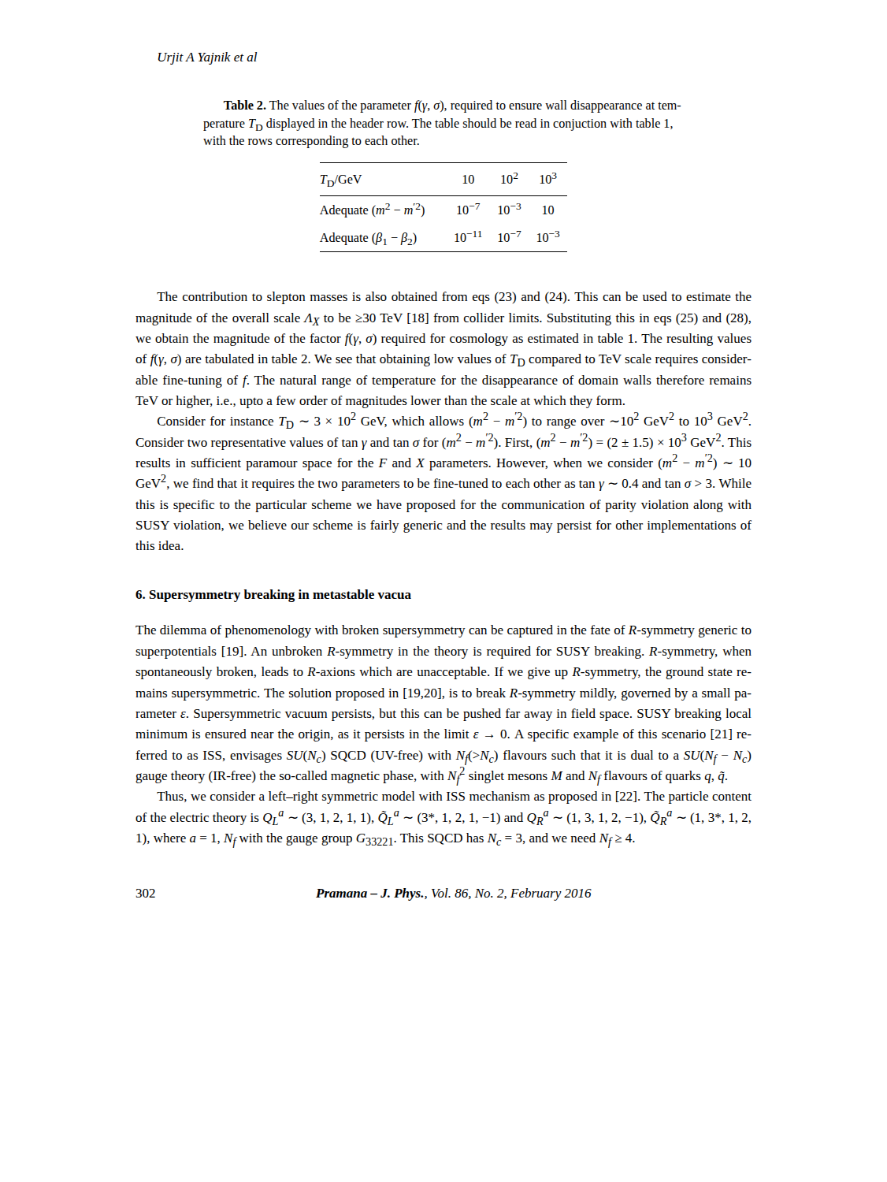Urjit A Yajnik et al
Table 2. The values of the parameter f(γ, σ), required to ensure wall disappearance at temperature TD displayed in the header row. The table should be read in conjuction with table 1, with the rows corresponding to each other.
| T D /GeV | 10 | 10 2 | 10 3 |
| --- | --- | --- | --- |
| Adequate ( m 2 − m ′2 ) | 10 −7 | 10 −3 | 10 |
| Adequate ( β 1 − β 2 ) | 10 −11 | 10 −7 | 10 −3 |
The contribution to slepton masses is also obtained from eqs (23) and (24). This can be used to estimate the magnitude of the overall scale ΛX to be ≥30 TeV [18] from collider limits. Substituting this in eqs (25) and (28), we obtain the magnitude of the factor f(γ, σ) required for cosmology as estimated in table 1. The resulting values of f(γ, σ) are tabulated in table 2. We see that obtaining low values of TD compared to TeV scale requires considerable fine-tuning of f. The natural range of temperature for the disappearance of domain walls therefore remains TeV or higher, i.e., upto a few order of magnitudes lower than the scale at which they form.
Consider for instance TD ∼ 3 × 102 GeV, which allows (m2 − m′2) to range over ∼102 GeV2 to 103 GeV2. Consider two representative values of tan γ and tan σ for (m2 − m′2). First, (m2 − m′2) = (2 ± 1.5) × 103 GeV2. This results in sufficient paramour space for the F and X parameters. However, when we consider (m2 − m′2) ∼ 10 GeV2, we find that it requires the two parameters to be fine-tuned to each other as tan γ ∼ 0.4 and tan σ > 3. While this is specific to the particular scheme we have proposed for the communication of parity violation along with SUSY violation, we believe our scheme is fairly generic and the results may persist for other implementations of this idea.
6. Supersymmetry breaking in metastable vacua
The dilemma of phenomenology with broken supersymmetry can be captured in the fate of R-symmetry generic to superpotentials [19]. An unbroken R-symmetry in the theory is required for SUSY breaking. R-symmetry, when spontaneously broken, leads to R-axions which are unacceptable. If we give up R-symmetry, the ground state remains supersymmetric. The solution proposed in [19,20], is to break R-symmetry mildly, governed by a small parameter ε. Supersymmetric vacuum persists, but this can be pushed far away in field space. SUSY breaking local minimum is ensured near the origin, as it persists in the limit ε → 0. A specific example of this scenario [21] referred to as ISS, envisages SU(Nc) SQCD (UV-free) with Nf(>Nc) flavours such that it is dual to a SU(Nf − Nc) gauge theory (IR-free) the so-called magnetic phase, with Nf2 singlet mesons M and Nf flavours of quarks q, q̃.
Thus, we consider a left–right symmetric model with ISS mechanism as proposed in [22]. The particle content of the electric theory is QLa ∼ (3, 1, 2, 1, 1), Q̃La ∼ (3*, 1, 2, 1, −1) and QRa ∼ (1, 3, 1, 2, −1), Q̃Ra ∼ (1, 3*, 1, 2, 1), where a = 1, Nf with the gauge group G33221. This SQCD has Nc = 3, and we need Nf ≥ 4.
302
Pramana – J. Phys., Vol. 86, No. 2, February 2016